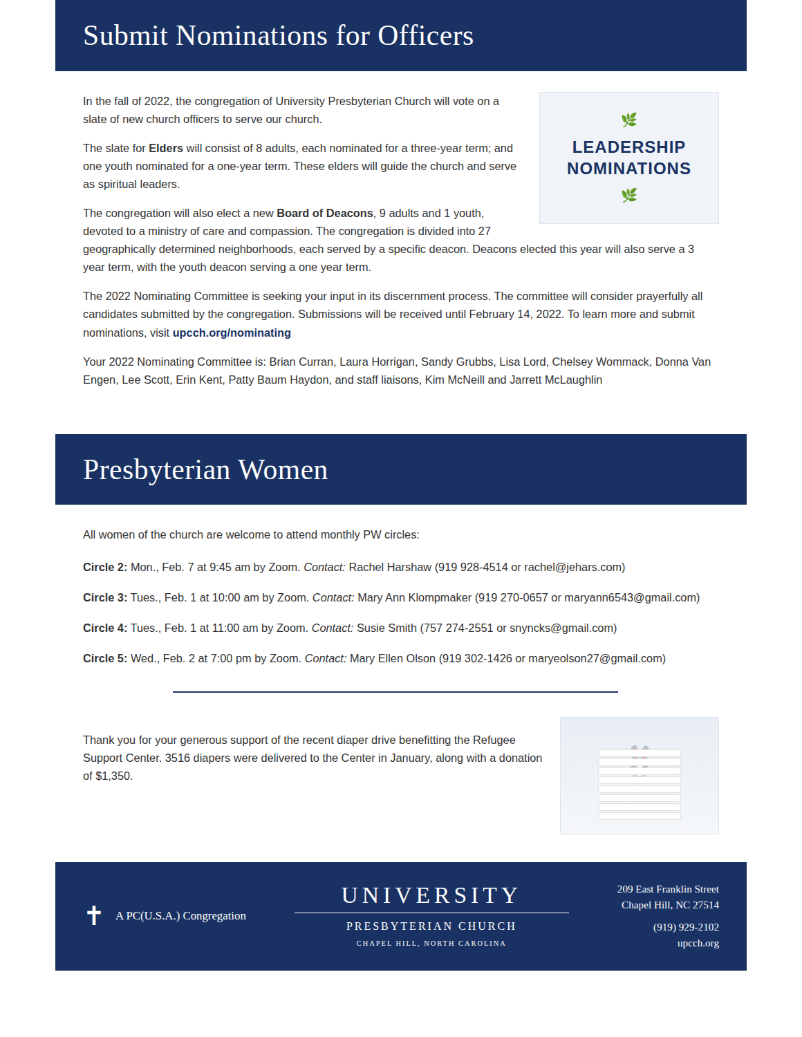Submit Nominations for Officers
🌿
LEADERSHIP
NOMINATIONS
🌿
In the fall of 2022, the congregation of University Presbyterian Church will vote on a slate of new church officers to serve our church.
The slate for Elders will consist of 8 adults, each nominated for a three-year term; and one youth nominated for a one-year term. These elders will guide the church and serve as spiritual leaders.
The congregation will also elect a new Board of Deacons, 9 adults and 1 youth, devoted to a ministry of care and compassion. The congregation is divided into 27 geographically determined neighborhoods, each served by a specific deacon. Deacons elected this year will also serve a 3 year term, with the youth deacon serving a one year term.
The 2022 Nominating Committee is seeking your input in its discernment process. The committee will consider prayerfully all candidates submitted by the congregation. Submissions will be received until February 14, 2022. To learn more and submit nominations, visit upcch.org/nominating
Your 2022 Nominating Committee is: Brian Curran, Laura Horrigan, Sandy Grubbs, Lisa Lord, Chelsey Wommack, Donna Van Engen, Lee Scott, Erin Kent, Patty Baum Haydon, and staff liaisons, Kim McNeill and Jarrett McLaughlin
Presbyterian Women
All women of the church are welcome to attend monthly PW circles:
Circle 2: Mon., Feb. 7 at 9:45 am by Zoom. Contact: Rachel Harshaw (919 928-4514 or rachel@jehars.com)
Circle 3: Tues., Feb. 1 at 10:00 am by Zoom. Contact: Mary Ann Klompmaker (919 270-0657 or maryann6543@gmail.com)
Circle 4: Tues., Feb. 1 at 11:00 am by Zoom. Contact: Susie Smith (757 274-2551 or snyncks@gmail.com)
Circle 5: Wed., Feb. 2 at 7:00 pm by Zoom. Contact: Mary Ellen Olson (919 302-1426 or maryeolson27@gmail.com)
🐰
Thank you for your generous support of the recent diaper drive benefitting the Refugee Support Center. 3516 diapers were delivered to the Center in January, along with a donation of $1,350.
✝
A PC(U.S.A.) Congregation
UNIVERSITY
PRESBYTERIAN CHURCH
CHAPEL HILL, NORTH CAROLINA
209 East Franklin Street
Chapel Hill, NC 27514
(919) 929-2102
upcch.org